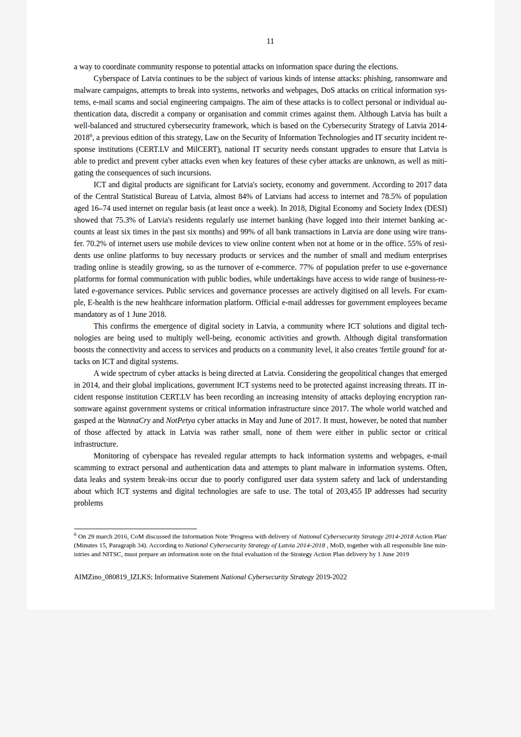11
a way to coordinate community response to potential attacks on information space during the elections.
Cyberspace of Latvia continues to be the subject of various kinds of intense attacks: phishing, ransomware and malware campaigns, attempts to break into systems, networks and webpages, DoS attacks on critical information systems, e-mail scams and social engineering campaigns. The aim of these attacks is to collect personal or individual authentication data, discredit a company or organisation and commit crimes against them. Although Latvia has built a well-balanced and structured cybersecurity framework, which is based on the Cybersecurity Strategy of Latvia 2014-20186, a previous edition of this strategy, Law on the Security of Information Technologies and IT security incident response institutions (CERT.LV and MilCERT), national IT security needs constant upgrades to ensure that Latvia is able to predict and prevent cyber attacks even when key features of these cyber attacks are unknown, as well as mitigating the consequences of such incursions.
ICT and digital products are significant for Latvia's society, economy and government. According to 2017 data of the Central Statistical Bureau of Latvia, almost 84% of Latvians had access to internet and 78.5% of population aged 16–74 used internet on regular basis (at least once a week). In 2018, Digital Economy and Society Index (DESI) showed that 75.3% of Latvia's residents regularly use internet banking (have logged into their internet banking accounts at least six times in the past six months) and 99% of all bank transactions in Latvia are done using wire transfer. 70.2% of internet users use mobile devices to view online content when not at home or in the office. 55% of residents use online platforms to buy necessary products or services and the number of small and medium enterprises trading online is steadily growing, so as the turnover of e-commerce. 77% of population prefer to use e-governance platforms for formal communication with public bodies, while undertakings have access to wide range of business-related e-governance services. Public services and governance processes are actively digitised on all levels. For example, E-health is the new healthcare information platform. Official e-mail addresses for government employees became mandatory as of 1 June 2018.
This confirms the emergence of digital society in Latvia, a community where ICT solutions and digital technologies are being used to multiply well-being, economic activities and growth. Although digital transformation boosts the connectivity and access to services and products on a community level, it also creates 'fertile ground' for attacks on ICT and digital systems.
A wide spectrum of cyber attacks is being directed at Latvia. Considering the geopolitical changes that emerged in 2014, and their global implications, government ICT systems need to be protected against increasing threats. IT incident response institution CERT.LV has been recording an increasing intensity of attacks deploying encryption ransomware against government systems or critical information infrastructure since 2017. The whole world watched and gasped at the WannaCry and NotPetya cyber attacks in May and June of 2017. It must, however, be noted that number of those affected by attack in Latvia was rather small, none of them were either in public sector or critical infrastructure.
Monitoring of cyberspace has revealed regular attempts to hack information systems and webpages, e-mail scamming to extract personal and authentication data and attempts to plant malware in information systems. Often, data leaks and system break-ins occur due to poorly configured user data system safety and lack of understanding about which ICT systems and digital technologies are safe to use. The total of 203,455 IP addresses had security problems
6 On 29 march 2016, CoM discussed the Information Note 'Progress with delivery of National Cybersecurity Strategy 2014-2018 Action Plan' (Minutes 15, Paragraph 34). According to National Cybersecurity Strategy of Latvia 2014-2018 , MoD, together with all responsible line ministries and NITSC, must prepare an information note on the final evaluation of the Strategy Action Plan delivery by 1 June 2019
AIMZino_080819_IZLKS; Informative Statement National Cybersecurity Strategy 2019-2022